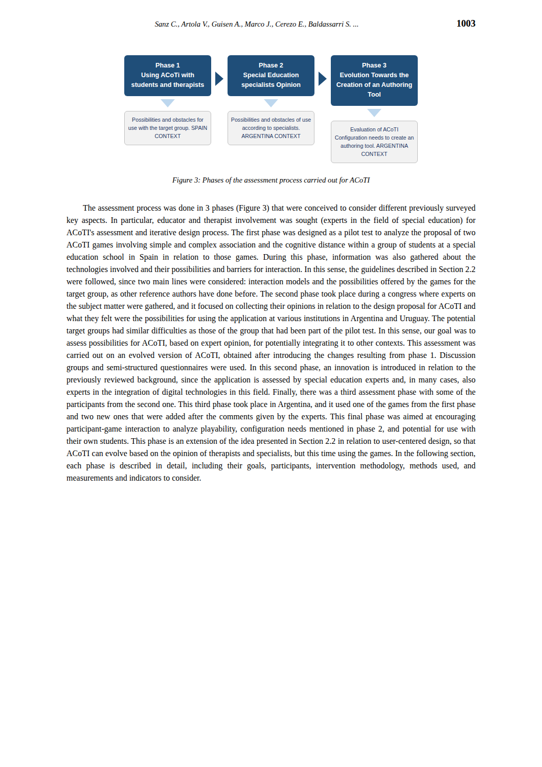Sanz C., Artola V., Guisen A., Marco J., Cerezo E., Baldassarri S. ...
1003
Phase 1
Using ACoTi with students and therapists
Possibilities and obstacles for use with the target group. SPAIN CONTEXT
Phase 2
Special Education specialists Opinion
Possibilities and obstacles of use according to specialists. ARGENTINA CONTEXT
Phase 3
Evolution Towards the Creation of an Authoring Tool
Evaluation of ACoTI Configuration needs to create an authoring tool. ARGENTINA CONTEXT
Figure 3: Phases of the assessment process carried out for ACoTI
The assessment process was done in 3 phases (Figure 3) that were conceived to consider different previously surveyed key aspects. In particular, educator and therapist involvement was sought (experts in the field of special education) for ACoTI's assessment and iterative design process. The first phase was designed as a pilot test to analyze the proposal of two ACoTI games involving simple and complex association and the cognitive distance within a group of students at a special education school in Spain in relation to those games. During this phase, information was also gathered about the technologies involved and their possibilities and barriers for interaction. In this sense, the guidelines described in Section 2.2 were followed, since two main lines were considered: interaction models and the possibilities offered by the games for the target group, as other reference authors have done before. The second phase took place during a congress where experts on the subject matter were gathered, and it focused on collecting their opinions in relation to the design proposal for ACoTI and what they felt were the possibilities for using the application at various institutions in Argentina and Uruguay. The potential target groups had similar difficulties as those of the group that had been part of the pilot test. In this sense, our goal was to assess possibilities for ACoTI, based on expert opinion, for potentially integrating it to other contexts. This assessment was carried out on an evolved version of ACoTI, obtained after introducing the changes resulting from phase 1. Discussion groups and semi-structured questionnaires were used. In this second phase, an innovation is introduced in relation to the previously reviewed background, since the application is assessed by special education experts and, in many cases, also experts in the integration of digital technologies in this field. Finally, there was a third assessment phase with some of the participants from the second one. This third phase took place in Argentina, and it used one of the games from the first phase and two new ones that were added after the comments given by the experts. This final phase was aimed at encouraging participant-game interaction to analyze playability, configuration needs mentioned in phase 2, and potential for use with their own students. This phase is an extension of the idea presented in Section 2.2 in relation to user-centered design, so that ACoTI can evolve based on the opinion of therapists and specialists, but this time using the games. In the following section, each phase is described in detail, including their goals, participants, intervention methodology, methods used, and measurements and indicators to consider.